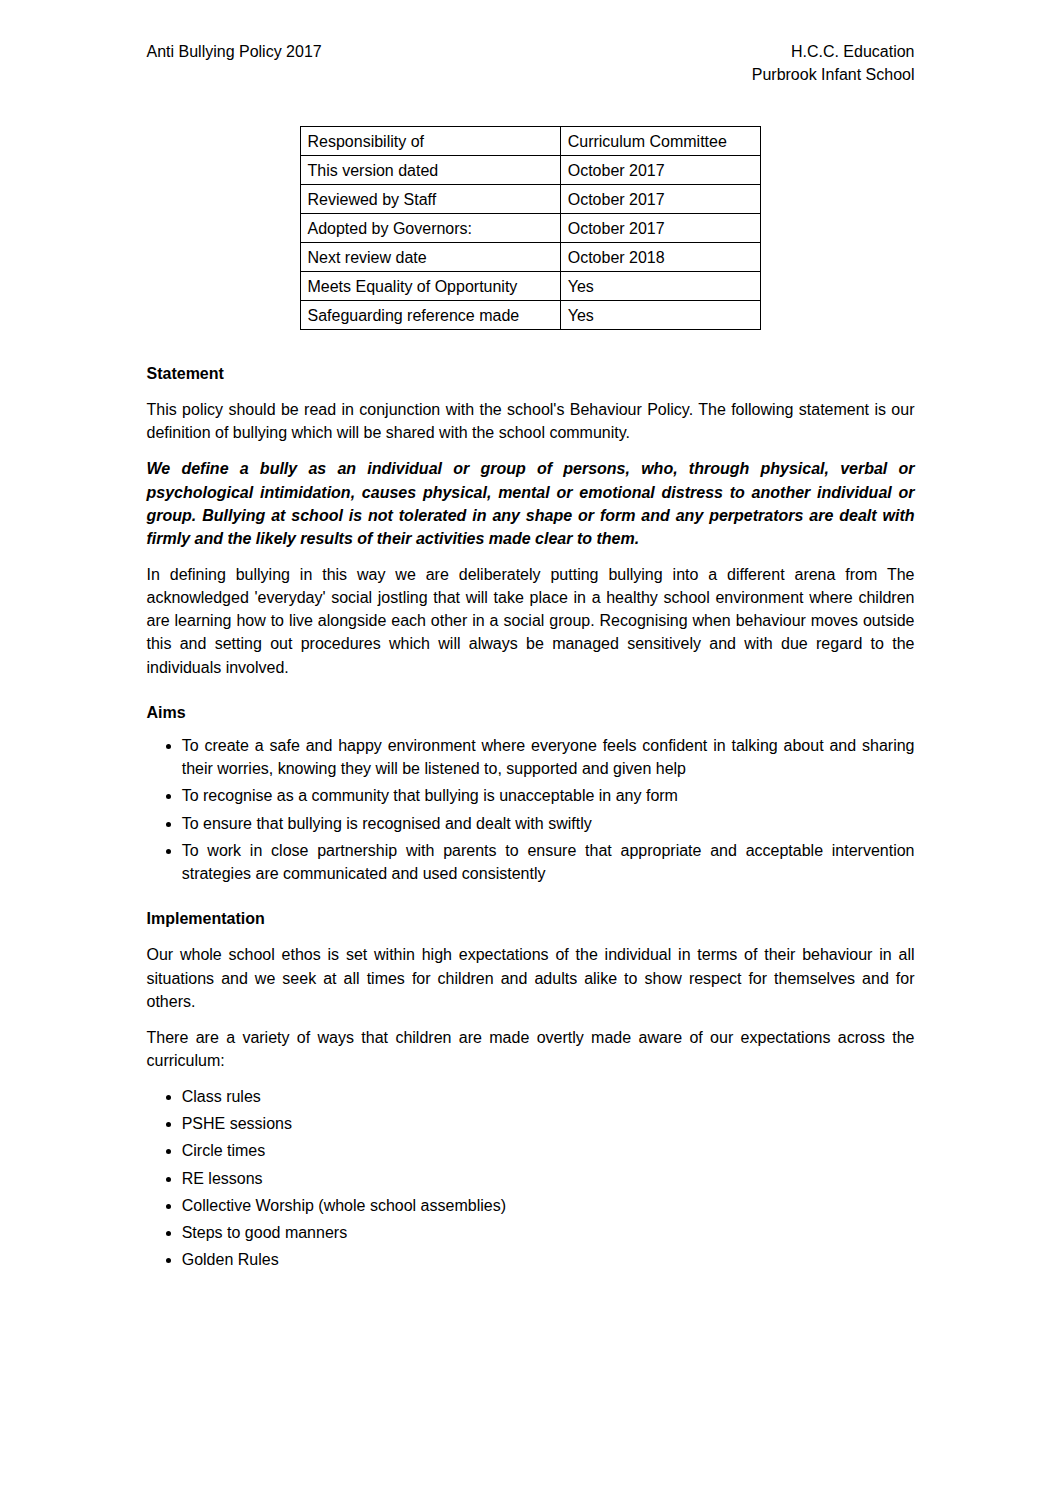Anti Bullying Policy 2017
H.C.C. Education Purbrook Infant School
| Responsibility of | Curriculum Committee |
| This version dated | October 2017 |
| Reviewed by Staff | October 2017 |
| Adopted by Governors: | October 2017 |
| Next review date | October 2018 |
| Meets Equality of Opportunity | Yes |
| Safeguarding reference made | Yes |
Statement
This policy should be read in conjunction with the school's Behaviour Policy. The following statement is our definition of bullying which will be shared with the school community.
We define a bully as an individual or group of persons, who, through physical, verbal or psychological intimidation, causes physical, mental or emotional distress to another individual or group. Bullying at school is not tolerated in any shape or form and any perpetrators are dealt with firmly and the likely results of their activities made clear to them.
In defining bullying in this way we are deliberately putting bullying into a different arena from The acknowledged 'everyday' social jostling that will take place in a healthy school environment where children are learning how to live alongside each other in a social group. Recognising when behaviour moves outside this and setting out procedures which will always be managed sensitively and with due regard to the individuals involved.
Aims
To create a safe and happy environment where everyone feels confident in talking about and sharing their worries, knowing they will be listened to, supported and given help
To recognise as a community that bullying is unacceptable in any form
To ensure that bullying is recognised and dealt with swiftly
To work in close partnership with parents to ensure that appropriate and acceptable intervention strategies are communicated and used consistently
Implementation
Our whole school ethos is set within high expectations of the individual in terms of their behaviour in all situations and we seek at all times for children and adults alike to show respect for themselves and for others.
There are a variety of ways that children are made overtly made aware of our expectations across the curriculum:
Class rules
PSHE sessions
Circle times
RE lessons
Collective Worship (whole school assemblies)
Steps to good manners
Golden Rules